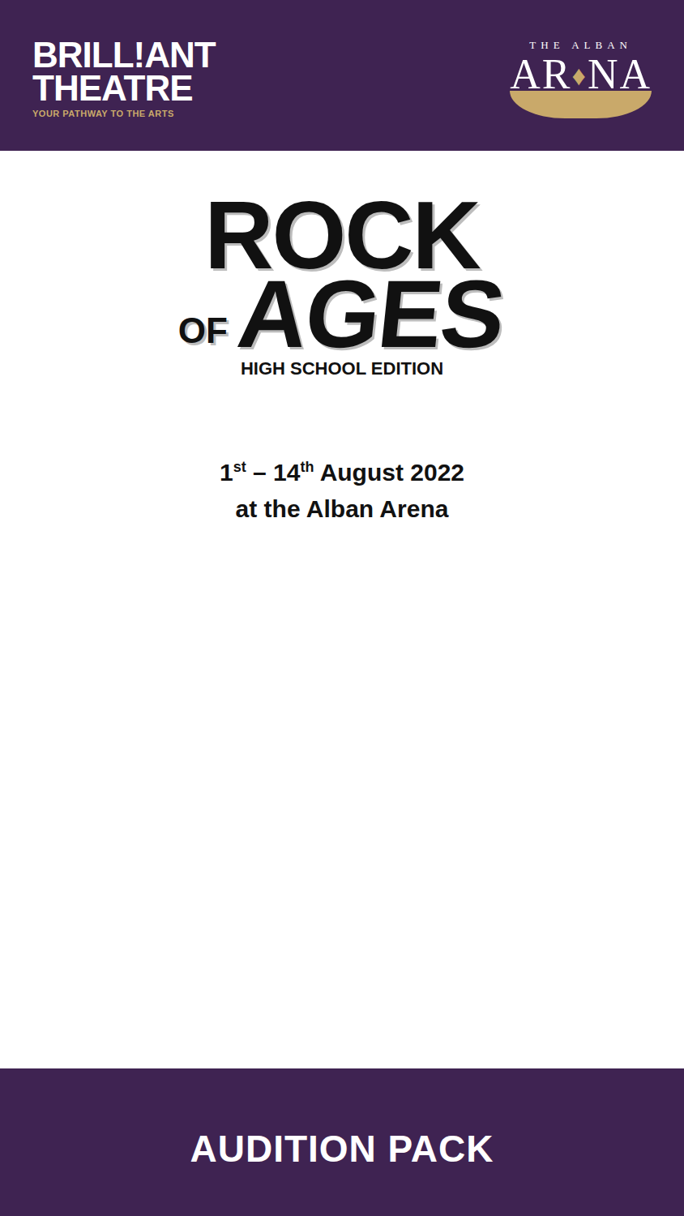Brill!ant Theatre Your pathway to the arts
The Alban
AR♦NA
Rock of Ages High School Edition
1st – 14th August 2022
at the Alban Arena
Audition Pack